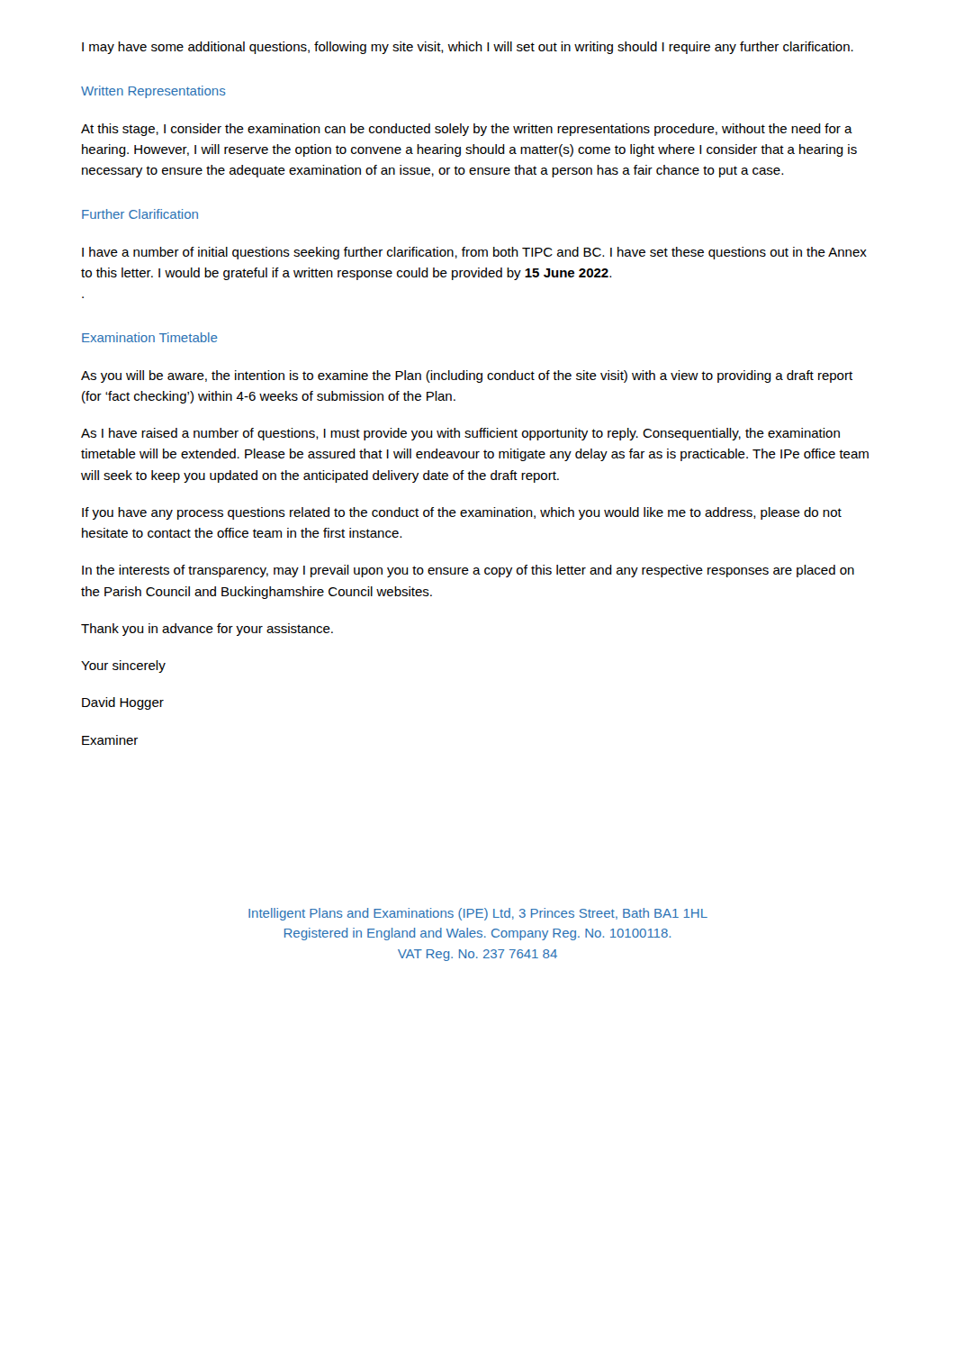I may have some additional questions, following my site visit, which I will set out in writing should I require any further clarification.
Written Representations
At this stage, I consider the examination can be conducted solely by the written representations procedure, without the need for a hearing. However, I will reserve the option to convene a hearing should a matter(s) come to light where I consider that a hearing is necessary to ensure the adequate examination of an issue, or to ensure that a person has a fair chance to put a case.
Further Clarification
I have a number of initial questions seeking further clarification, from both TIPC and BC. I have set these questions out in the Annex to this letter. I would be grateful if a written response could be provided by 15 June 2022.
.
Examination Timetable
As you will be aware, the intention is to examine the Plan (including conduct of the site visit) with a view to providing a draft report (for ‘fact checking’) within 4-6 weeks of submission of the Plan.
As I have raised a number of questions, I must provide you with sufficient opportunity to reply. Consequentially, the examination timetable will be extended. Please be assured that I will endeavour to mitigate any delay as far as is practicable. The IPe office team will seek to keep you updated on the anticipated delivery date of the draft report.
If you have any process questions related to the conduct of the examination, which you would like me to address, please do not hesitate to contact the office team in the first instance.
In the interests of transparency, may I prevail upon you to ensure a copy of this letter and any respective responses are placed on the Parish Council and Buckinghamshire Council websites.
Thank you in advance for your assistance.
Your sincerely
David Hogger
Examiner
Intelligent Plans and Examinations (IPE) Ltd, 3 Princes Street, Bath BA1 1HL
Registered in England and Wales. Company Reg. No. 10100118.
VAT Reg. No. 237 7641 84